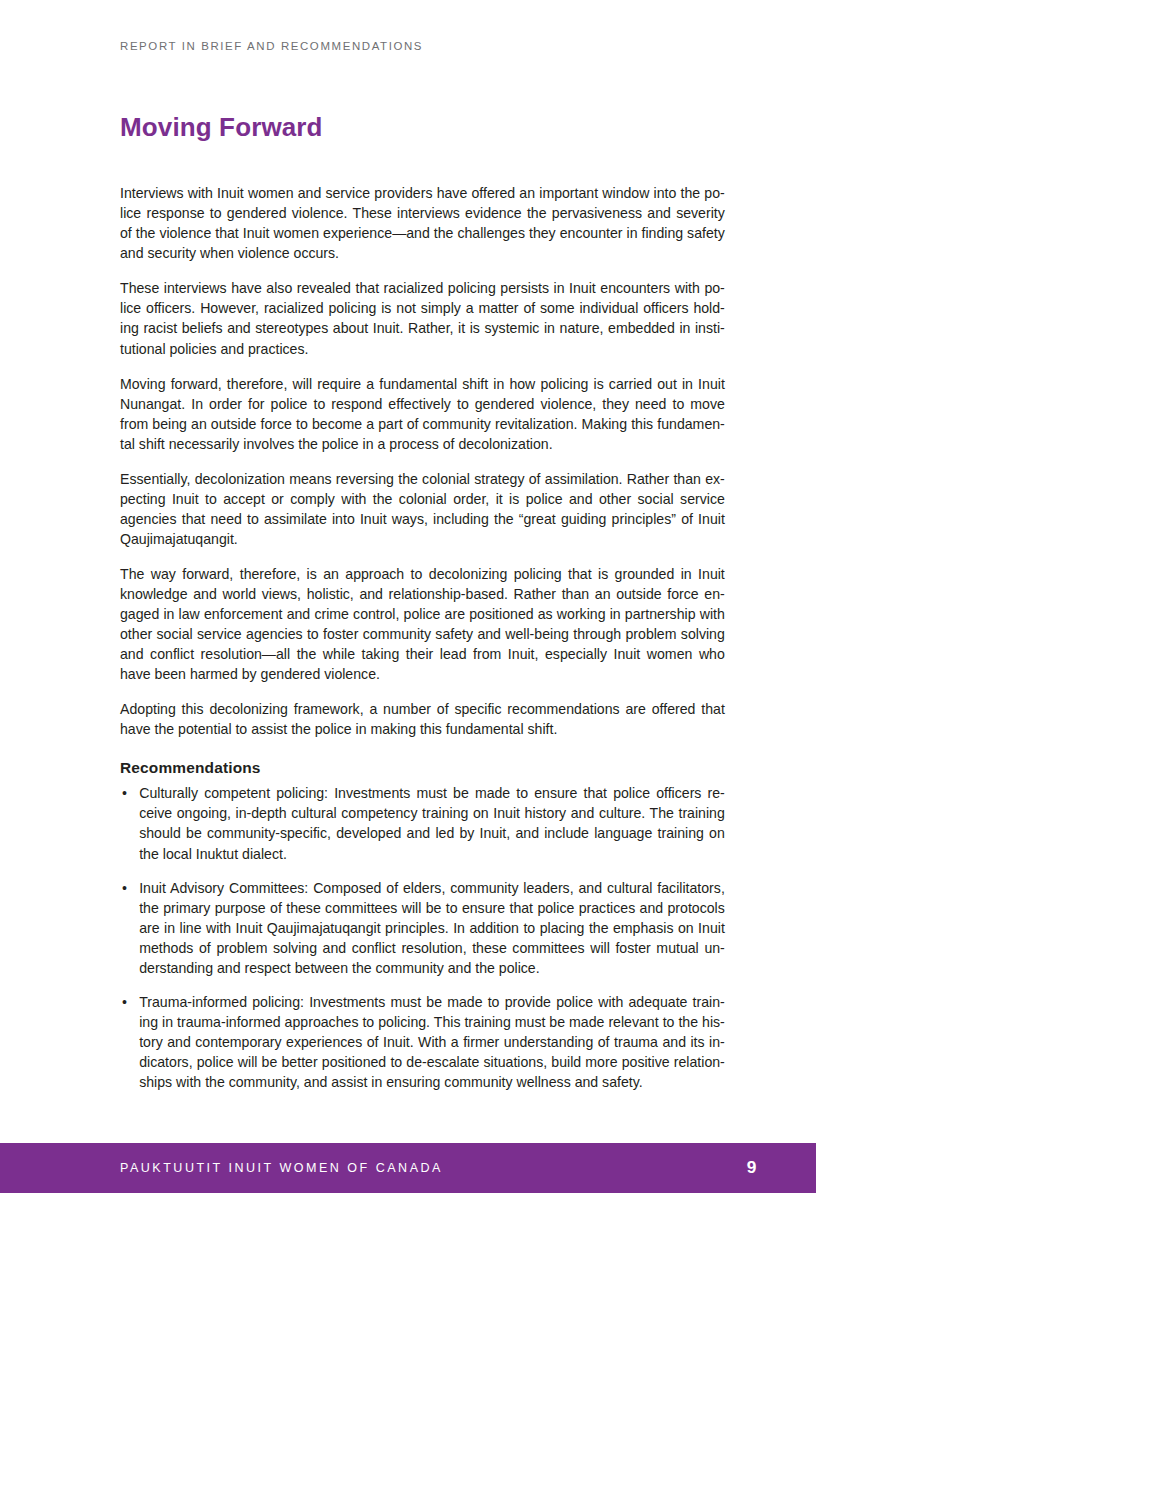Report in Brief and Recommendations
Moving Forward
Interviews with Inuit women and service providers have offered an important window into the police response to gendered violence. These interviews evidence the pervasiveness and severity of the violence that Inuit women experience—and the challenges they encounter in finding safety and security when violence occurs.
These interviews have also revealed that racialized policing persists in Inuit encounters with police officers. However, racialized policing is not simply a matter of some individual officers holding racist beliefs and stereotypes about Inuit. Rather, it is systemic in nature, embedded in institutional policies and practices.
Moving forward, therefore, will require a fundamental shift in how policing is carried out in Inuit Nunangat. In order for police to respond effectively to gendered violence, they need to move from being an outside force to become a part of community revitalization. Making this fundamental shift necessarily involves the police in a process of decolonization.
Essentially, decolonization means reversing the colonial strategy of assimilation. Rather than expecting Inuit to accept or comply with the colonial order, it is police and other social service agencies that need to assimilate into Inuit ways, including the “great guiding principles” of Inuit Qaujimajatuqangit.
The way forward, therefore, is an approach to decolonizing policing that is grounded in Inuit knowledge and world views, holistic, and relationship-based. Rather than an outside force engaged in law enforcement and crime control, police are positioned as working in partnership with other social service agencies to foster community safety and well-being through problem solving and conflict resolution—all the while taking their lead from Inuit, especially Inuit women who have been harmed by gendered violence.
Adopting this decolonizing framework, a number of specific recommendations are offered that have the potential to assist the police in making this fundamental shift.
Recommendations
Culturally competent policing: Investments must be made to ensure that police officers receive ongoing, in-depth cultural competency training on Inuit history and culture. The training should be community-specific, developed and led by Inuit, and include language training on the local Inuktut dialect.
Inuit Advisory Committees: Composed of elders, community leaders, and cultural facilitators, the primary purpose of these committees will be to ensure that police practices and protocols are in line with Inuit Qaujimajatuqangit principles. In addition to placing the emphasis on Inuit methods of problem solving and conflict resolution, these committees will foster mutual understanding and respect between the community and the police.
Trauma-informed policing: Investments must be made to provide police with adequate training in trauma-informed approaches to policing. This training must be made relevant to the history and contemporary experiences of Inuit. With a firmer understanding of trauma and its indicators, police will be better positioned to de-escalate situations, build more positive relationships with the community, and assist in ensuring community wellness and safety.
Pauktuutit Inuit Women of Canada 9